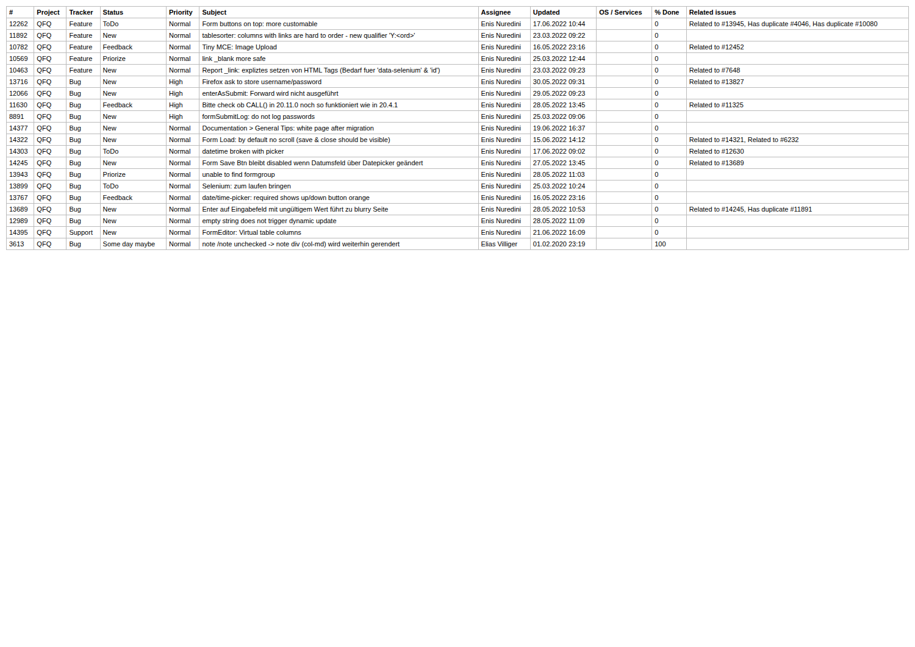| # | Project | Tracker | Status | Priority | Subject | Assignee | Updated | OS / Services | % Done | Related issues |
| --- | --- | --- | --- | --- | --- | --- | --- | --- | --- | --- |
| 12262 | QFQ | Feature | ToDo | Normal | Form buttons on top: more customable | Enis Nuredini | 17.06.2022 10:44 | | 0 | Related to #13945, Has duplicate #4046, Has duplicate #10080 |
| 11892 | QFQ | Feature | New | Normal | tablesorter: columns with links are hard to order - new qualifier 'Y:<ord>' | Enis Nuredini | 23.03.2022 09:22 | | 0 | |
| 10782 | QFQ | Feature | Feedback | Normal | Tiny MCE: Image Upload | Enis Nuredini | 16.05.2022 23:16 | | 0 | Related to #12452 |
| 10569 | QFQ | Feature | Priorize | Normal | link _blank more safe | Enis Nuredini | 25.03.2022 12:44 | | 0 | |
| 10463 | QFQ | Feature | New | Normal | Report _link: expliztes setzen von HTML Tags (Bedarf fuer 'data-selenium' & 'id') | Enis Nuredini | 23.03.2022 09:23 | | 0 | Related to #7648 |
| 13716 | QFQ | Bug | New | High | Firefox ask to store username/password | Enis Nuredini | 30.05.2022 09:31 | | 0 | Related to #13827 |
| 12066 | QFQ | Bug | New | High | enterAsSubmit: Forward wird nicht ausgeführt | Enis Nuredini | 29.05.2022 09:23 | | 0 | |
| 11630 | QFQ | Bug | Feedback | High | Bitte check ob CALL() in 20.11.0 noch so funktioniert wie in 20.4.1 | Enis Nuredini | 28.05.2022 13:45 | | 0 | Related to #11325 |
| 8891 | QFQ | Bug | New | High | formSubmitLog: do not log passwords | Enis Nuredini | 25.03.2022 09:06 | | 0 | |
| 14377 | QFQ | Bug | New | Normal | Documentation > General Tips: white page after migration | Enis Nuredini | 19.06.2022 16:37 | | 0 | |
| 14322 | QFQ | Bug | New | Normal | Form Load: by default no scroll (save & close should be visible) | Enis Nuredini | 15.06.2022 14:12 | | 0 | Related to #14321, Related to #6232 |
| 14303 | QFQ | Bug | ToDo | Normal | datetime broken with picker | Enis Nuredini | 17.06.2022 09:02 | | 0 | Related to #12630 |
| 14245 | QFQ | Bug | New | Normal | Form Save Btn bleibt disabled wenn Datumsfeld über Datepicker geändert | Enis Nuredini | 27.05.2022 13:45 | | 0 | Related to #13689 |
| 13943 | QFQ | Bug | Priorize | Normal | unable to find formgroup | Enis Nuredini | 28.05.2022 11:03 | | 0 | |
| 13899 | QFQ | Bug | ToDo | Normal | Selenium: zum laufen bringen | Enis Nuredini | 25.03.2022 10:24 | | 0 | |
| 13767 | QFQ | Bug | Feedback | Normal | date/time-picker: required shows up/down button orange | Enis Nuredini | 16.05.2022 23:16 | | 0 | |
| 13689 | QFQ | Bug | New | Normal | Enter auf Eingabefeld mit ungültigem Wert führt zu blurry Seite | Enis Nuredini | 28.05.2022 10:53 | | 0 | Related to #14245, Has duplicate #11891 |
| 12989 | QFQ | Bug | New | Normal | empty string does not trigger dynamic update | Enis Nuredini | 28.05.2022 11:09 | | 0 | |
| 14395 | QFQ | Support | New | Normal | FormEditor: Virtual table columns | Enis Nuredini | 21.06.2022 16:09 | | 0 | |
| 3613 | QFQ | Bug | Some day maybe | Normal | note /note unchecked -> note div (col-md) wird weiterhin gerendert | Elias Villiger | 01.02.2020 23:19 | | 100 | |